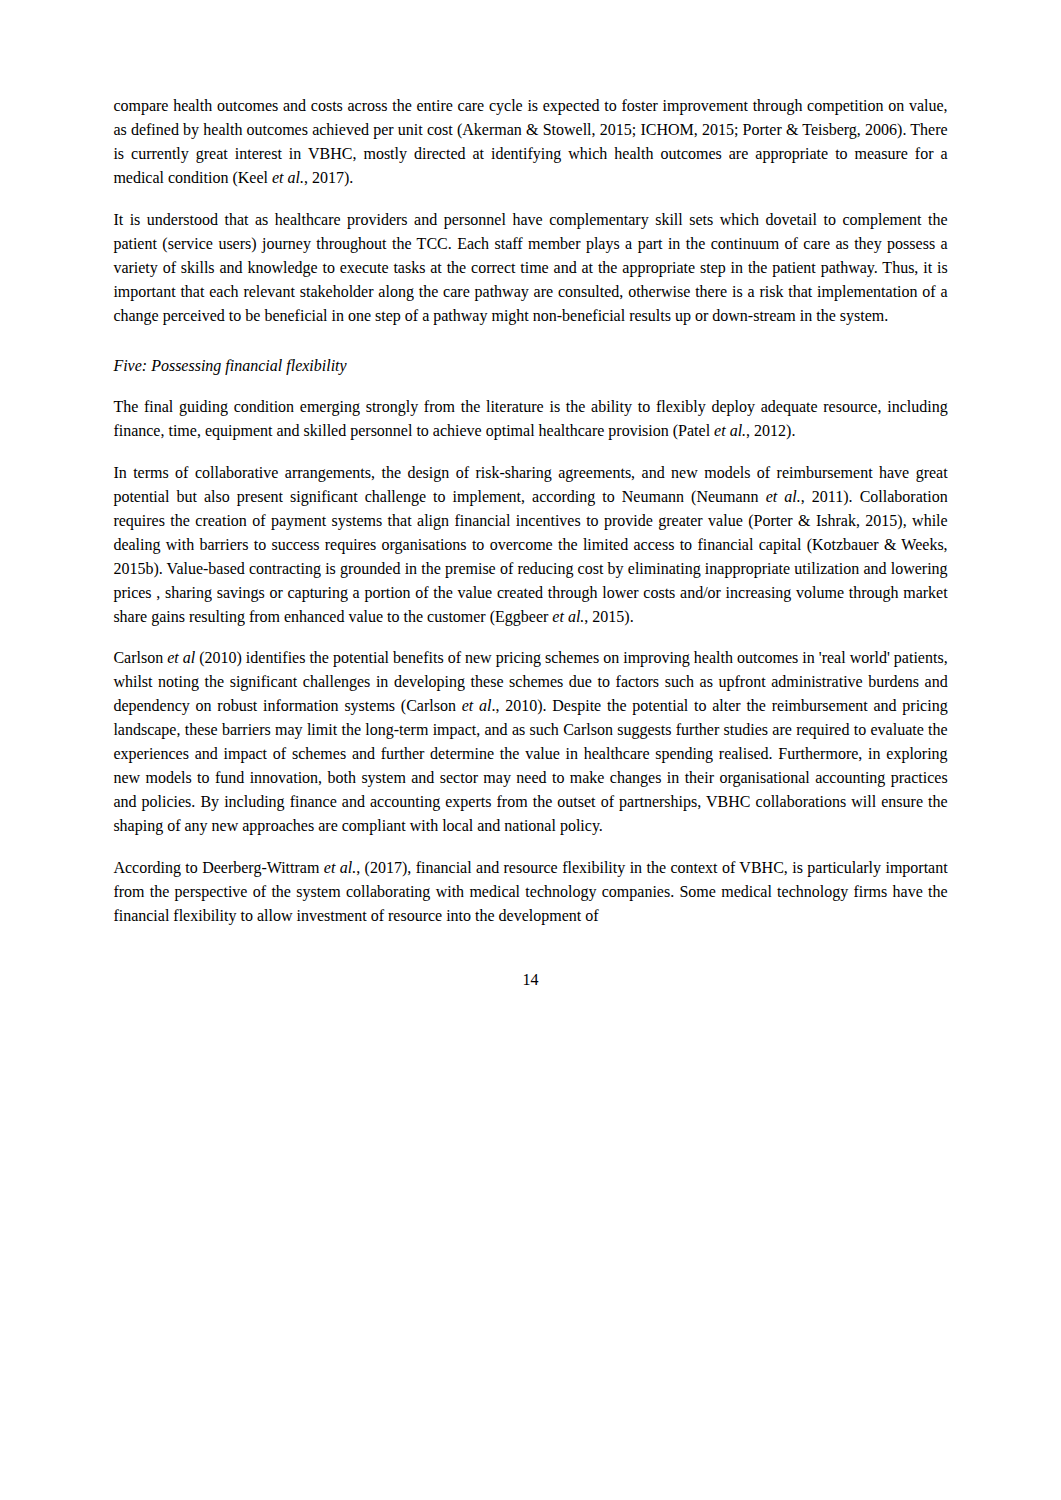compare health outcomes and costs across the entire care cycle is expected to foster improvement through competition on value, as defined by health outcomes achieved per unit cost (Akerman & Stowell, 2015; ICHOM, 2015; Porter & Teisberg, 2006). There is currently great interest in VBHC, mostly directed at identifying which health outcomes are appropriate to measure for a medical condition (Keel et al., 2017).
It is understood that as healthcare providers and personnel have complementary skill sets which dovetail to complement the patient (service users) journey throughout the TCC. Each staff member plays a part in the continuum of care as they possess a variety of skills and knowledge to execute tasks at the correct time and at the appropriate step in the patient pathway. Thus, it is important that each relevant stakeholder along the care pathway are consulted, otherwise there is a risk that implementation of a change perceived to be beneficial in one step of a pathway might non-beneficial results up or down-stream in the system.
Five: Possessing financial flexibility
The final guiding condition emerging strongly from the literature is the ability to flexibly deploy adequate resource, including finance, time, equipment and skilled personnel to achieve optimal healthcare provision (Patel et al., 2012).
In terms of collaborative arrangements, the design of risk-sharing agreements, and new models of reimbursement have great potential but also present significant challenge to implement, according to Neumann (Neumann et al., 2011). Collaboration requires the creation of payment systems that align financial incentives to provide greater value (Porter & Ishrak, 2015), while dealing with barriers to success requires organisations to overcome the limited access to financial capital (Kotzbauer & Weeks, 2015b). Value-based contracting is grounded in the premise of reducing cost by eliminating inappropriate utilization and lowering prices , sharing savings or capturing a portion of the value created through lower costs and/or increasing volume through market share gains resulting from enhanced value to the customer (Eggbeer et al., 2015).
Carlson et al (2010) identifies the potential benefits of new pricing schemes on improving health outcomes in 'real world' patients, whilst noting the significant challenges in developing these schemes due to factors such as upfront administrative burdens and dependency on robust information systems (Carlson et al., 2010). Despite the potential to alter the reimbursement and pricing landscape, these barriers may limit the long-term impact, and as such Carlson suggests further studies are required to evaluate the experiences and impact of schemes and further determine the value in healthcare spending realised. Furthermore, in exploring new models to fund innovation, both system and sector may need to make changes in their organisational accounting practices and policies. By including finance and accounting experts from the outset of partnerships, VBHC collaborations will ensure the shaping of any new approaches are compliant with local and national policy.
According to Deerberg-Wittram et al., (2017), financial and resource flexibility in the context of VBHC, is particularly important from the perspective of the system collaborating with medical technology companies. Some medical technology firms have the financial flexibility to allow investment of resource into the development of
14